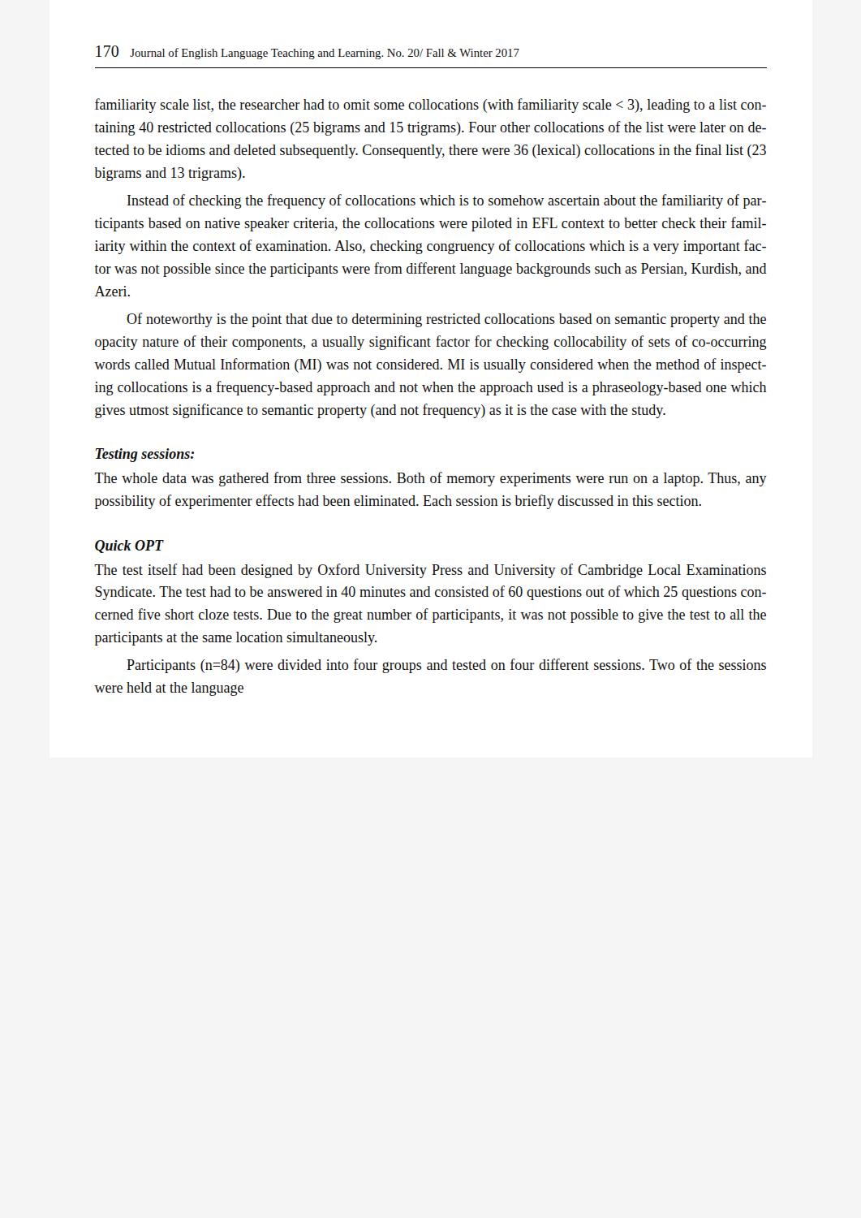170 Journal of English Language Teaching and Learning. No. 20/ Fall & Winter 2017
familiarity scale list, the researcher had to omit some collocations (with familiarity scale < 3), leading to a list containing 40 restricted collocations (25 bigrams and 15 trigrams). Four other collocations of the list were later on detected to be idioms and deleted subsequently. Consequently, there were 36 (lexical) collocations in the final list (23 bigrams and 13 trigrams).
Instead of checking the frequency of collocations which is to somehow ascertain about the familiarity of participants based on native speaker criteria, the collocations were piloted in EFL context to better check their familiarity within the context of examination. Also, checking congruency of collocations which is a very important factor was not possible since the participants were from different language backgrounds such as Persian, Kurdish, and Azeri.
Of noteworthy is the point that due to determining restricted collocations based on semantic property and the opacity nature of their components, a usually significant factor for checking collocability of sets of co-occurring words called Mutual Information (MI) was not considered. MI is usually considered when the method of inspecting collocations is a frequency-based approach and not when the approach used is a phraseology-based one which gives utmost significance to semantic property (and not frequency) as it is the case with the study.
Testing sessions:
The whole data was gathered from three sessions. Both of memory experiments were run on a laptop. Thus, any possibility of experimenter effects had been eliminated. Each session is briefly discussed in this section.
Quick OPT
The test itself had been designed by Oxford University Press and University of Cambridge Local Examinations Syndicate. The test had to be answered in 40 minutes and consisted of 60 questions out of which 25 questions concerned five short cloze tests. Due to the great number of participants, it was not possible to give the test to all the participants at the same location simultaneously.
Participants (n=84) were divided into four groups and tested on four different sessions. Two of the sessions were held at the language